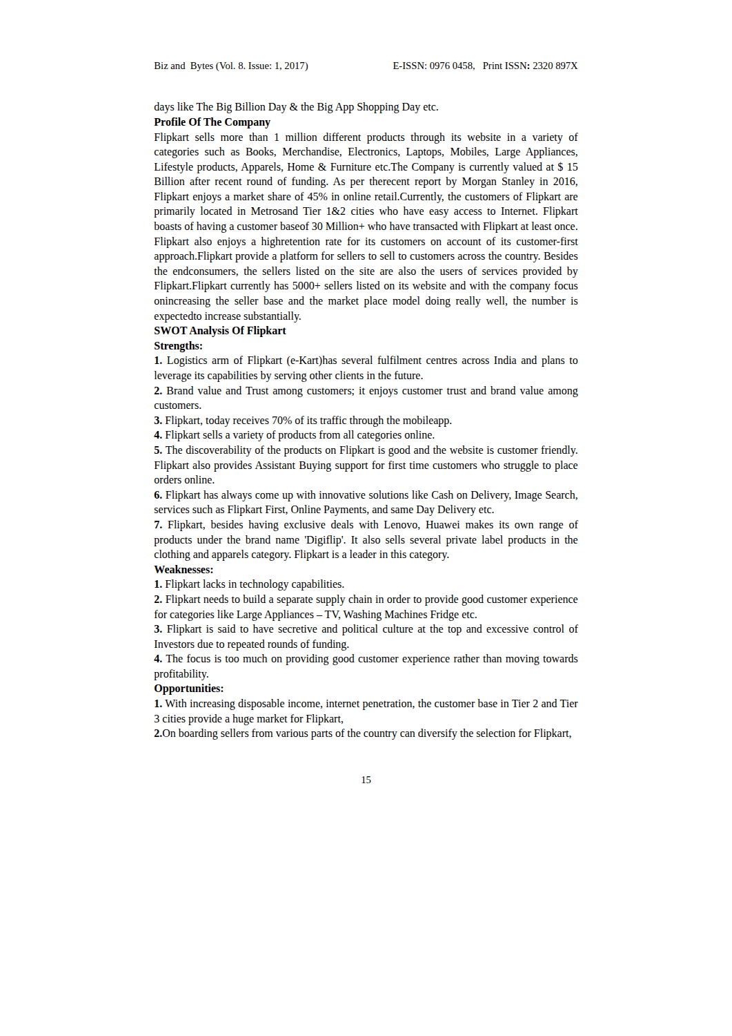Biz and Bytes (Vol. 8. Issue: 1, 2017)
E-ISSN: 0976 0458, Print ISSN: 2320 897X
days like The Big Billion Day & the Big App Shopping Day etc.
Profile Of The Company
Flipkart sells more than 1 million different products through its website in a variety of categories such as Books, Merchandise, Electronics, Laptops, Mobiles, Large Appliances, Lifestyle products, Apparels, Home & Furniture etc.The Company is currently valued at $ 15 Billion after recent round of funding. As per therecent report by Morgan Stanley in 2016, Flipkart enjoys a market share of 45% in online retail.Currently, the customers of Flipkart are primarily located in Metrosand Tier 1&2 cities who have easy access to Internet. Flipkart boasts of having a customer baseof 30 Million+ who have transacted with Flipkart at least once. Flipkart also enjoys a highretention rate for its customers on account of its customer-first approach.Flipkart provide a platform for sellers to sell to customers across the country. Besides the endconsumers, the sellers listed on the site are also the users of services provided by Flipkart.Flipkart currently has 5000+ sellers listed on its website and with the company focus onincreasing the seller base and the market place model doing really well, the number is expectedto increase substantially.
SWOT Analysis Of Flipkart
Strengths:
1. Logistics arm of Flipkart (e-Kart)has several fulfilment centres across India and plans to leverage its capabilities by serving other clients in the future.
2. Brand value and Trust among customers; it enjoys customer trust and brand value among customers.
3. Flipkart, today receives 70% of its traffic through the mobileapp.
4. Flipkart sells a variety of products from all categories online.
5. The discoverability of the products on Flipkart is good and the website is customer friendly. Flipkart also provides Assistant Buying support for first time customers who struggle to place orders online.
6. Flipkart has always come up with innovative solutions like Cash on Delivery, Image Search, services such as Flipkart First, Online Payments, and same Day Delivery etc.
7. Flipkart, besides having exclusive deals with Lenovo, Huawei makes its own range of products under the brand name 'Digiflip'. It also sells several private label products in the clothing and apparels category. Flipkart is a leader in this category.
Weaknesses:
1. Flipkart lacks in technology capabilities.
2. Flipkart needs to build a separate supply chain in order to provide good customer experience for categories like Large Appliances – TV, Washing Machines Fridge etc.
3. Flipkart is said to have secretive and political culture at the top and excessive control of Investors due to repeated rounds of funding.
4. The focus is too much on providing good customer experience rather than moving towards profitability.
Opportunities:
1. With increasing disposable income, internet penetration, the customer base in Tier 2 and Tier 3 cities provide a huge market for Flipkart,
2. On boarding sellers from various parts of the country can diversify the selection for Flipkart,
15